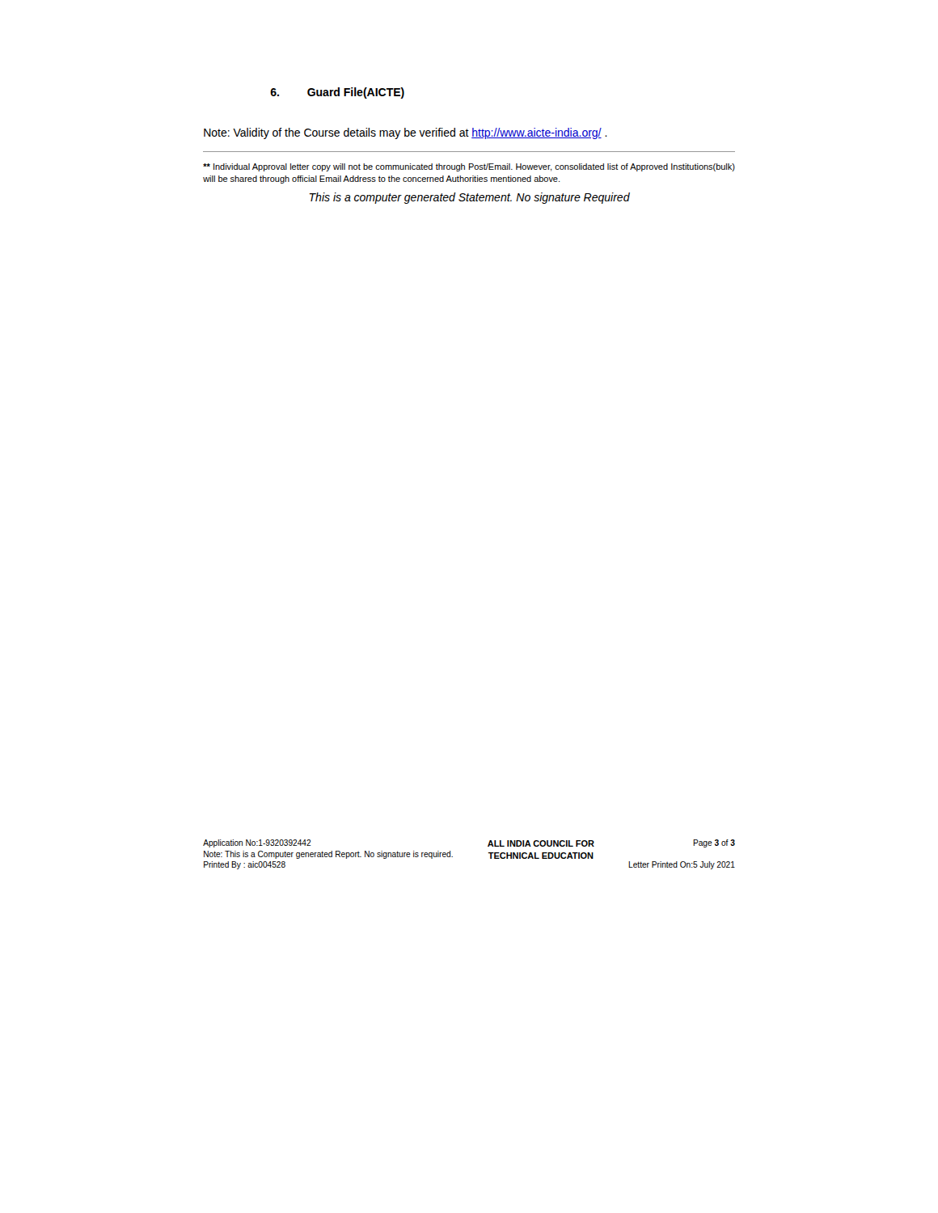6. Guard File(AICTE)
Note: Validity of the Course details may be verified at http://www.aicte-india.org/ .
** Individual Approval letter copy will not be communicated through Post/Email. However, consolidated list of Approved Institutions(bulk) will be shared through official Email Address to the concerned Authorities mentioned above.
This is a computer generated Statement. No signature Required
Application No:1-9320392442
Note: This is a Computer generated Report. No signature is required.
Printed By : aic004528
ALL INDIA COUNCIL FOR TECHNICAL EDUCATION
Page 3 of 3
Letter Printed On:5 July 2021